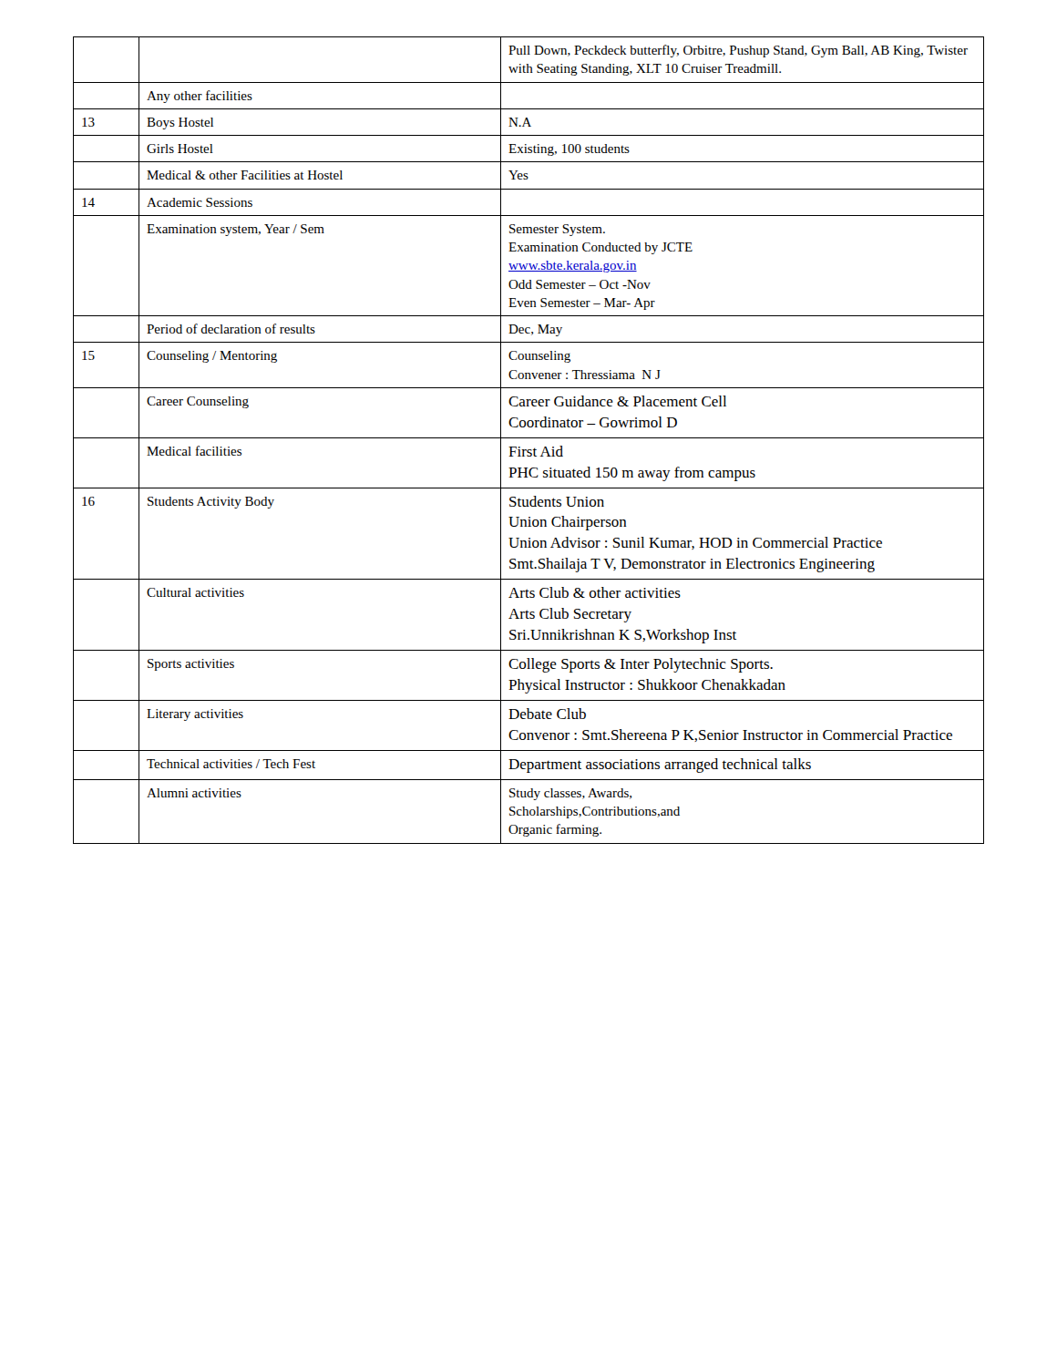| | | Pull Down, Peckdeck butterfly, Orbitre, Pushup Stand, Gym Ball, AB King, Twister with Seating Standing, XLT 10 Cruiser Treadmill. |
| | Any other facilities | |
| 13 | Boys Hostel | N.A |
| | Girls Hostel | Existing, 100 students |
| | Medical & other Facilities at Hostel | Yes |
| 14 | Academic Sessions | |
| | Examination system, Year / Sem | Semester System. Examination Conducted by JCTE www.sbte.kerala.gov.in Odd Semester – Oct -Nov Even Semester – Mar- Apr |
| | Period of declaration of results | Dec, May |
| 15 | Counseling / Mentoring | Counseling Convener : Thressiama N J |
| | Career Counseling | Career Guidance & Placement Cell Coordinator – Gowrimol D |
| | Medical facilities | First Aid PHC situated 150 m away from campus |
| 16 | Students Activity Body | Students Union Union Chairperson Union Advisor : Sunil Kumar, HOD in Commercial Practice Smt.Shailaja T V, Demonstrator in Electronics Engineering |
| | Cultural activities | Arts Club & other activities Arts Club Secretary Sri.Unnikrishnan K S,Workshop Inst |
| | Sports activities | College Sports & Inter Polytechnic Sports. Physical Instructor : Shukkoor Chenakkadan |
| | Literary activities | Debate Club Convenor : Smt.Shereena P K,Senior Instructor in Commercial Practice |
| | Technical activities / Tech Fest | Department associations arranged technical talks |
| | Alumni activities | Study classes, Awards, Scholarships,Contributions,and Organic farming. |